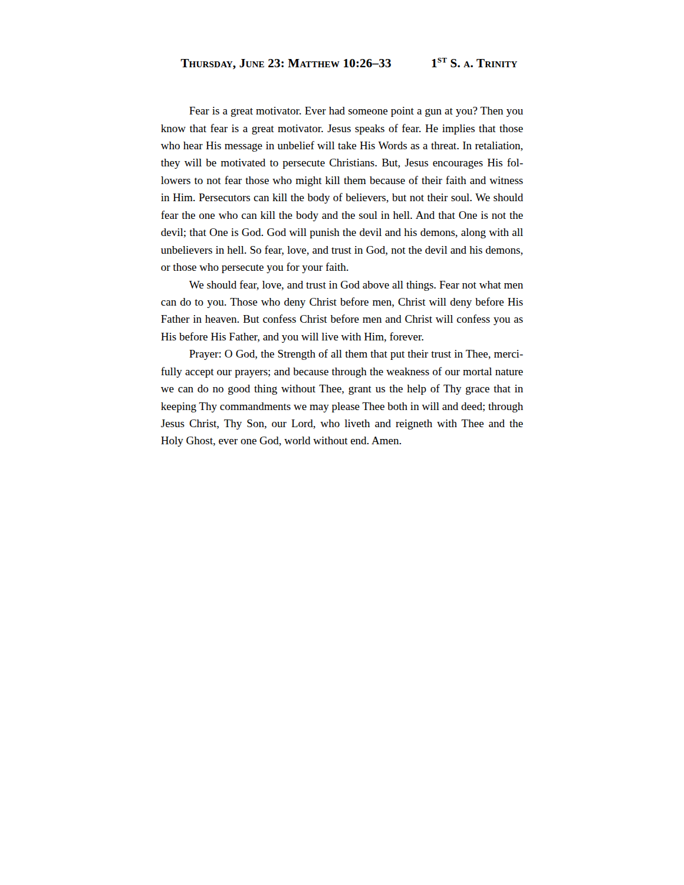Thursday, June 23: Matthew 10:26–33
1st S. a. Trinity
Fear is a great motivator. Ever had someone point a gun at you? Then you know that fear is a great motivator. Jesus speaks of fear. He implies that those who hear His message in unbelief will take His Words as a threat. In retaliation, they will be motivated to persecute Christians. But, Jesus encourages His followers to not fear those who might kill them because of their faith and witness in Him. Persecutors can kill the body of believers, but not their soul. We should fear the one who can kill the body and the soul in hell. And that One is not the devil; that One is God. God will punish the devil and his demons, along with all unbelievers in hell. So fear, love, and trust in God, not the devil and his demons, or those who persecute you for your faith.
We should fear, love, and trust in God above all things. Fear not what men can do to you. Those who deny Christ before men, Christ will deny before His Father in heaven. But confess Christ before men and Christ will confess you as His before His Father, and you will live with Him, forever.
Prayer: O God, the Strength of all them that put their trust in Thee, mercifully accept our prayers; and because through the weakness of our mortal nature we can do no good thing without Thee, grant us the help of Thy grace that in keeping Thy commandments we may please Thee both in will and deed; through Jesus Christ, Thy Son, our Lord, who liveth and reigneth with Thee and the Holy Ghost, ever one God, world without end. Amen.